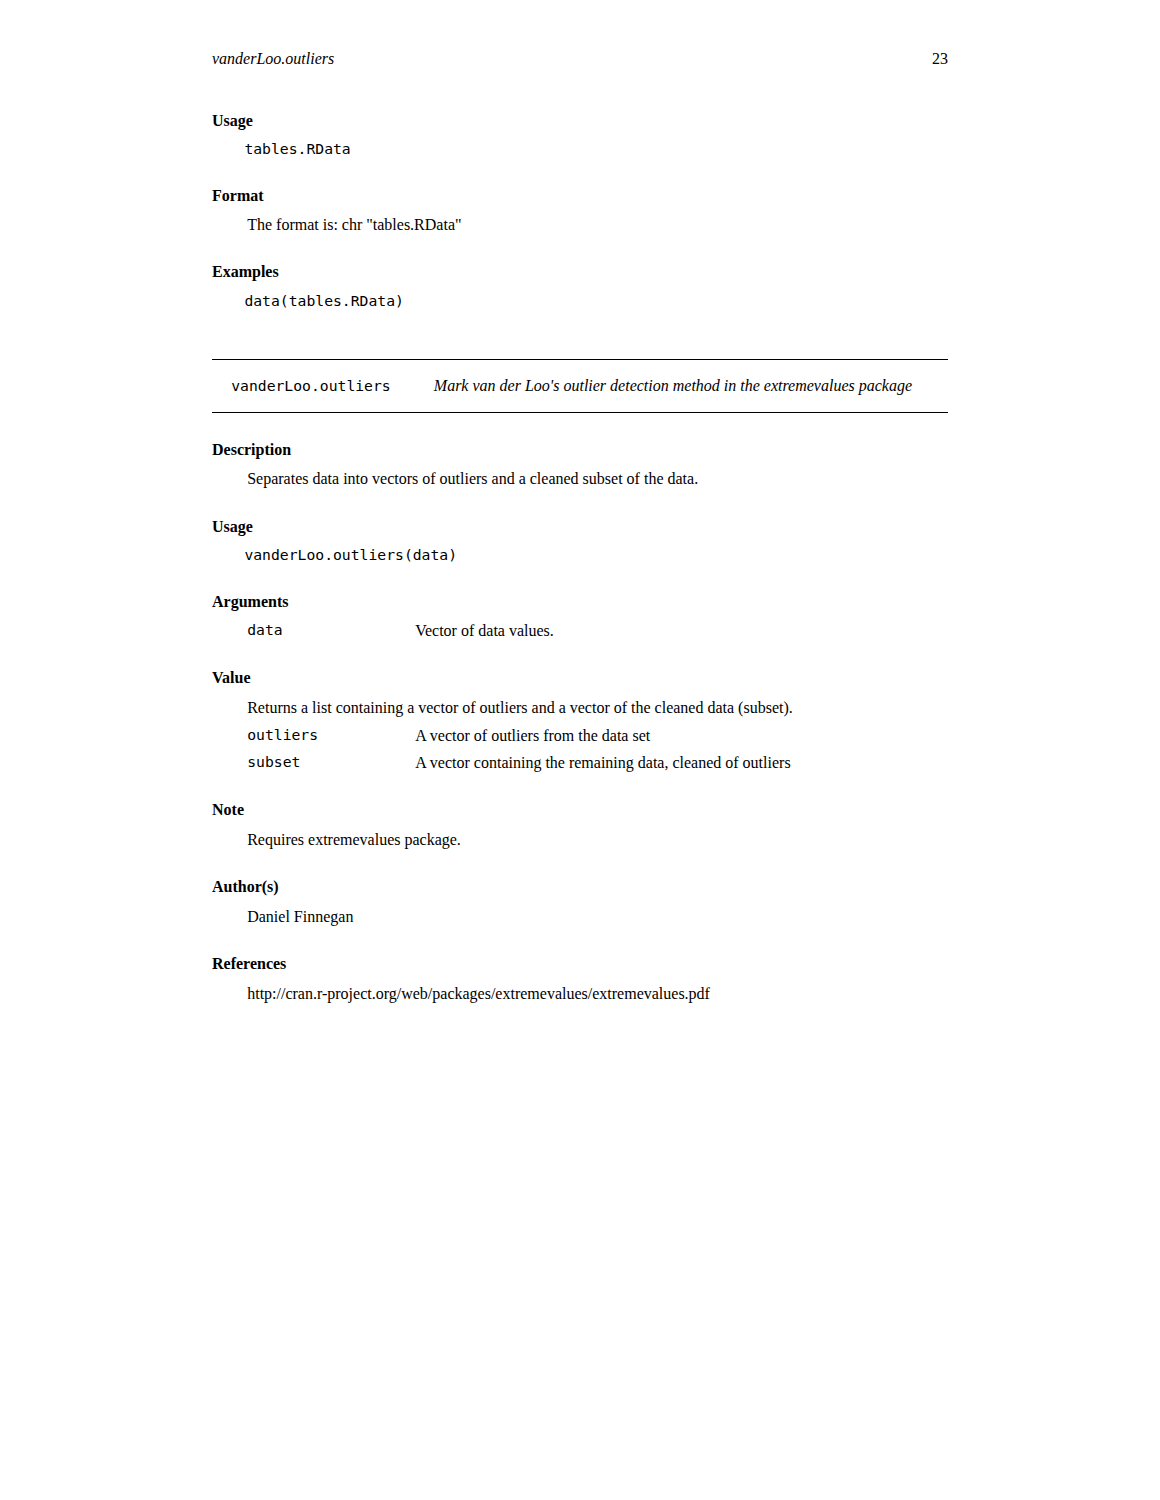vanderLoo.outliers 23
Usage
tables.RData
Format
The format is: chr "tables.RData"
Examples
data(tables.RData)
| vanderLoo.outliers | Mark van der Loo's outlier detection method in the extremevalues package |
Description
Separates data into vectors of outliers and a cleaned subset of the data.
Usage
vanderLoo.outliers(data)
Arguments
data
Vector of data values.
Value
Returns a list containing a vector of outliers and a vector of the cleaned data (subset).
outliers
A vector of outliers from the data set
subset
A vector containing the remaining data, cleaned of outliers
Note
Requires extremevalues package.
Author(s)
Daniel Finnegan
References
http://cran.r-project.org/web/packages/extremevalues/extremevalues.pdf